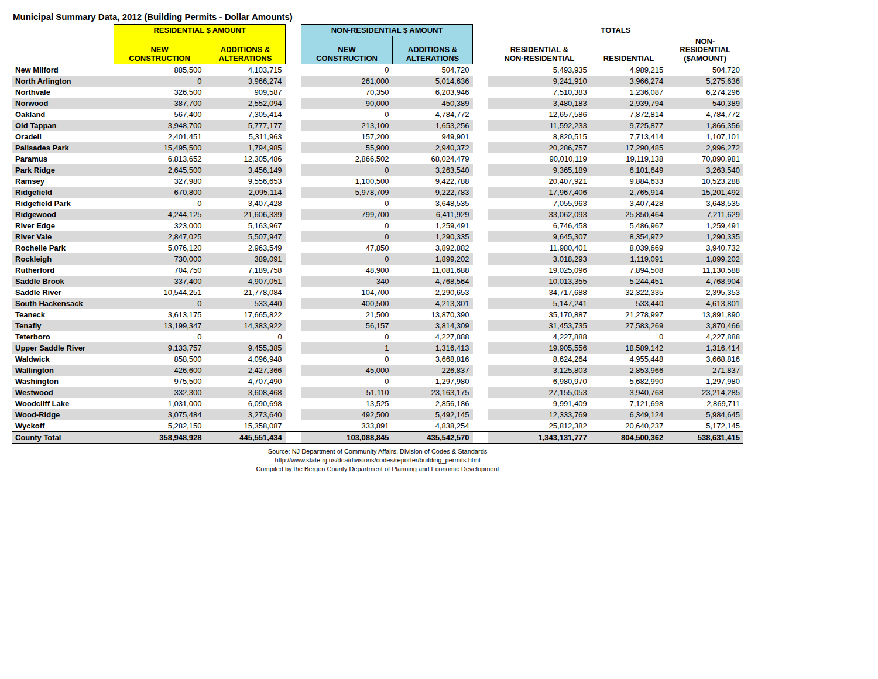Municipal Summary Data, 2012 (Building Permits - Dollar Amounts)
| | RESIDENTIAL $ AMOUNT | | NON-RESIDENTIAL $ AMOUNT | | TOTALS |
| --- | --- | --- | --- | --- | --- |
| NEW CONSTRUCTION | ADDITIONS & ALTERATIONS | NEW CONSTRUCTION | ADDITIONS & ALTERATIONS | RESIDENTIAL & NON-RESIDENTIAL | RESIDENTIAL | NON- RESIDENTIAL ($AMOUNT) |
| New Milford | 885,500 | 4,103,715 | | 0 | 504,720 | | 5,493,935 | 4,989,215 | 504,720 |
| North Arlington | 0 | 3,966,274 | | 261,000 | 5,014,636 | | 9,241,910 | 3,966,274 | 5,275,636 |
| Northvale | 326,500 | 909,587 | | 70,350 | 6,203,946 | | 7,510,383 | 1,236,087 | 6,274,296 |
| Norwood | 387,700 | 2,552,094 | | 90,000 | 450,389 | | 3,480,183 | 2,939,794 | 540,389 |
| Oakland | 567,400 | 7,305,414 | | 0 | 4,784,772 | | 12,657,586 | 7,872,814 | 4,784,772 |
| Old Tappan | 3,948,700 | 5,777,177 | | 213,100 | 1,653,256 | | 11,592,233 | 9,725,877 | 1,866,356 |
| Oradell | 2,401,451 | 5,311,963 | | 157,200 | 949,901 | | 8,820,515 | 7,713,414 | 1,107,101 |
| Palisades Park | 15,495,500 | 1,794,985 | | 55,900 | 2,940,372 | | 20,286,757 | 17,290,485 | 2,996,272 |
| Paramus | 6,813,652 | 12,305,486 | | 2,866,502 | 68,024,479 | | 90,010,119 | 19,119,138 | 70,890,981 |
| Park Ridge | 2,645,500 | 3,456,149 | | 0 | 3,263,540 | | 9,365,189 | 6,101,649 | 3,263,540 |
| Ramsey | 327,980 | 9,556,653 | | 1,100,500 | 9,422,788 | | 20,407,921 | 9,884,633 | 10,523,288 |
| Ridgefield | 670,800 | 2,095,114 | | 5,978,709 | 9,222,783 | | 17,967,406 | 2,765,914 | 15,201,492 |
| Ridgefield Park | 0 | 3,407,428 | | 0 | 3,648,535 | | 7,055,963 | 3,407,428 | 3,648,535 |
| Ridgewood | 4,244,125 | 21,606,339 | | 799,700 | 6,411,929 | | 33,062,093 | 25,850,464 | 7,211,629 |
| River Edge | 323,000 | 5,163,967 | | 0 | 1,259,491 | | 6,746,458 | 5,486,967 | 1,259,491 |
| River Vale | 2,847,025 | 5,507,947 | | 0 | 1,290,335 | | 9,645,307 | 8,354,972 | 1,290,335 |
| Rochelle Park | 5,076,120 | 2,963,549 | | 47,850 | 3,892,882 | | 11,980,401 | 8,039,669 | 3,940,732 |
| Rockleigh | 730,000 | 389,091 | | 0 | 1,899,202 | | 3,018,293 | 1,119,091 | 1,899,202 |
| Rutherford | 704,750 | 7,189,758 | | 48,900 | 11,081,688 | | 19,025,096 | 7,894,508 | 11,130,588 |
| Saddle Brook | 337,400 | 4,907,051 | | 340 | 4,768,564 | | 10,013,355 | 5,244,451 | 4,768,904 |
| Saddle River | 10,544,251 | 21,778,084 | | 104,700 | 2,290,653 | | 34,717,688 | 32,322,335 | 2,395,353 |
| South Hackensack | 0 | 533,440 | | 400,500 | 4,213,301 | | 5,147,241 | 533,440 | 4,613,801 |
| Teaneck | 3,613,175 | 17,665,822 | | 21,500 | 13,870,390 | | 35,170,887 | 21,278,997 | 13,891,890 |
| Tenafly | 13,199,347 | 14,383,922 | | 56,157 | 3,814,309 | | 31,453,735 | 27,583,269 | 3,870,466 |
| Teterboro | 0 | 0 | | 0 | 4,227,888 | | 4,227,888 | 0 | 4,227,888 |
| Upper Saddle River | 9,133,757 | 9,455,385 | | 1 | 1,316,413 | | 19,905,556 | 18,589,142 | 1,316,414 |
| Waldwick | 858,500 | 4,096,948 | | 0 | 3,668,816 | | 8,624,264 | 4,955,448 | 3,668,816 |
| Wallington | 426,600 | 2,427,366 | | 45,000 | 226,837 | | 3,125,803 | 2,853,966 | 271,837 |
| Washington | 975,500 | 4,707,490 | | 0 | 1,297,980 | | 6,980,970 | 5,682,990 | 1,297,980 |
| Westwood | 332,300 | 3,608,468 | | 51,110 | 23,163,175 | | 27,155,053 | 3,940,768 | 23,214,285 |
| Woodcliff Lake | 1,031,000 | 6,090,698 | | 13,525 | 2,856,186 | | 9,991,409 | 7,121,698 | 2,869,711 |
| Wood-Ridge | 3,075,484 | 3,273,640 | | 492,500 | 5,492,145 | | 12,333,769 | 6,349,124 | 5,984,645 |
| Wyckoff | 5,282,150 | 15,358,087 | | 333,891 | 4,838,254 | | 25,812,382 | 20,640,237 | 5,172,145 |
| County Total | 358,948,928 | 445,551,434 | | 103,088,845 | 435,542,570 | | 1,343,131,777 | 804,500,362 | 538,631,415 |
Source: NJ Department of Community Affairs, Division of Codes & Standards
http://www.state.nj.us/dca/divisions/codes/reporter/building_permits.html
Compiled by the Bergen County Department of Planning and Economic Development